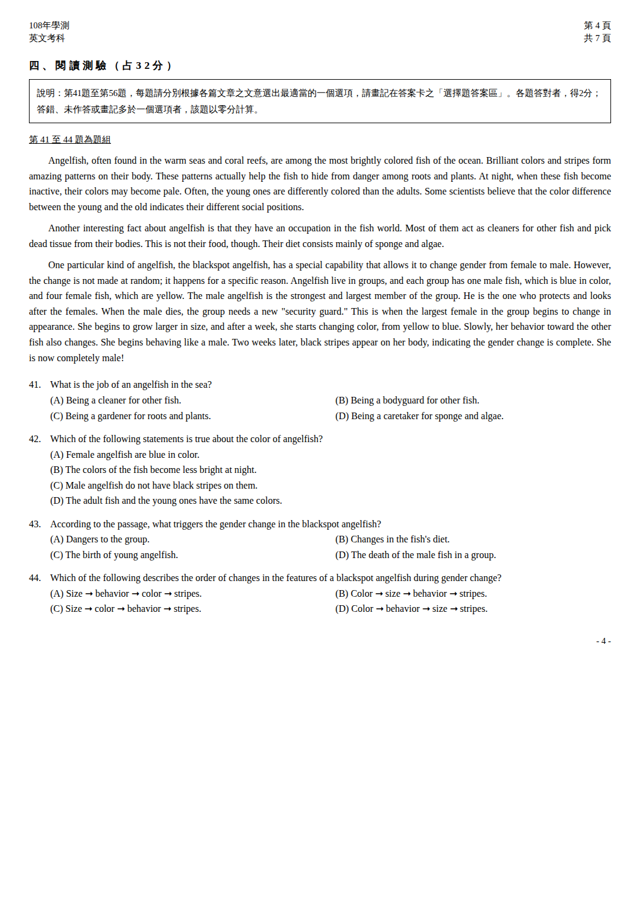108年學測
英文考科
第 4 頁
共 7 頁
四、閱讀測驗（占32分）
說明：第41題至第56題，每題請分別根據各篇文章之文意選出最適當的一個選項，請畫記在答案卡之「選擇題答案區」。各題答對者，得2分；答錯、未作答或畫記多於一個選項者，該題以零分計算。
第 41 至 44 題為題組
Angelfish, often found in the warm seas and coral reefs, are among the most brightly colored fish of the ocean. Brilliant colors and stripes form amazing patterns on their body. These patterns actually help the fish to hide from danger among roots and plants. At night, when these fish become inactive, their colors may become pale. Often, the young ones are differently colored than the adults. Some scientists believe that the color difference between the young and the old indicates their different social positions.
Another interesting fact about angelfish is that they have an occupation in the fish world. Most of them act as cleaners for other fish and pick dead tissue from their bodies. This is not their food, though. Their diet consists mainly of sponge and algae.
One particular kind of angelfish, the blackspot angelfish, has a special capability that allows it to change gender from female to male. However, the change is not made at random; it happens for a specific reason. Angelfish live in groups, and each group has one male fish, which is blue in color, and four female fish, which are yellow. The male angelfish is the strongest and largest member of the group. He is the one who protects and looks after the females. When the male dies, the group needs a new "security guard." This is when the largest female in the group begins to change in appearance. She begins to grow larger in size, and after a week, she starts changing color, from yellow to blue. Slowly, her behavior toward the other fish also changes. She begins behaving like a male. Two weeks later, black stripes appear on her body, indicating the gender change is complete. She is now completely male!
41. What is the job of an angelfish in the sea?
(A) Being a cleaner for other fish.
(B) Being a bodyguard for other fish.
(C) Being a gardener for roots and plants.
(D) Being a caretaker for sponge and algae.
42. Which of the following statements is true about the color of angelfish?
(A) Female angelfish are blue in color.
(B) The colors of the fish become less bright at night.
(C) Male angelfish do not have black stripes on them.
(D) The adult fish and the young ones have the same colors.
43. According to the passage, what triggers the gender change in the blackspot angelfish?
(A) Dangers to the group.
(B) Changes in the fish's diet.
(C) The birth of young angelfish.
(D) The death of the male fish in a group.
44. Which of the following describes the order of changes in the features of a blackspot angelfish during gender change?
(A) Size ➞ behavior ➞ color ➞ stripes.
(B) Color ➞ size ➞ behavior ➞ stripes.
(C) Size ➞ color ➞ behavior ➞ stripes.
(D) Color ➞ behavior ➞ size ➞ stripes.
- 4 -